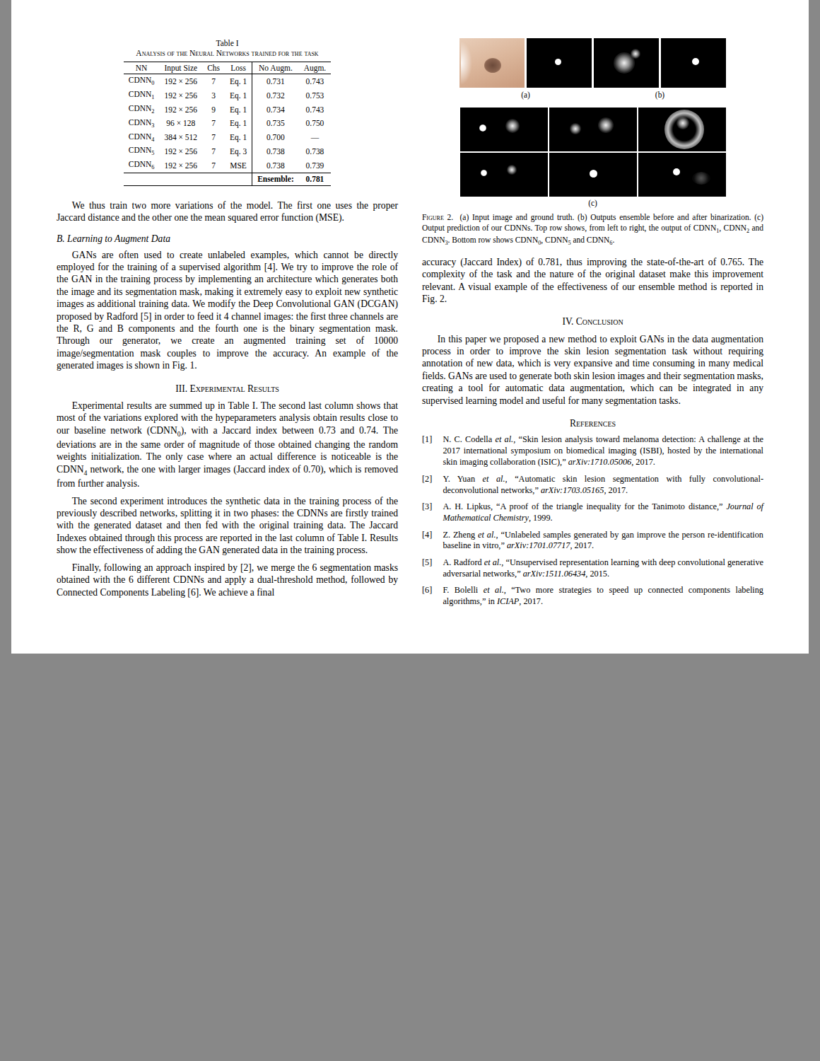Table I Analysis of the Neural Networks trained for the task
| NN | Input Size | Chs | Loss | No Augm. | Augm. |
| --- | --- | --- | --- | --- | --- |
| CDNN 0 | 192 × 256 | 7 | Eq. 1 | 0.731 | 0.743 |
| CDNN 1 | 192 × 256 | 3 | Eq. 1 | 0.732 | 0.753 |
| CDNN 2 | 192 × 256 | 9 | Eq. 1 | 0.734 | 0.743 |
| CDNN 3 | 96 × 128 | 7 | Eq. 1 | 0.735 | 0.750 |
| CDNN 4 | 384 × 512 | 7 | Eq. 1 | 0.700 | — |
| CDNN 5 | 192 × 256 | 7 | Eq. 3 | 0.738 | 0.738 |
| CDNN 6 | 192 × 256 | 7 | MSE | 0.738 | 0.739 |
| | Ensemble: | 0.781 |
We thus train two more variations of the model. The first one uses the proper Jaccard distance and the other one the mean squared error function (MSE).
B. Learning to Augment Data
GANs are often used to create unlabeled examples, which cannot be directly employed for the training of a supervised algorithm [4]. We try to improve the role of the GAN in the training process by implementing an architecture which generates both the image and its segmentation mask, making it extremely easy to exploit new synthetic images as additional training data. We modify the Deep Convolutional GAN (DCGAN) proposed by Radford [5] in order to feed it 4 channel images: the first three channels are the R, G and B components and the fourth one is the binary segmentation mask. Through our generator, we create an augmented training set of 10000 image/segmentation mask couples to improve the accuracy. An example of the generated images is shown in Fig. 1.
III. Experimental Results
Experimental results are summed up in Table I. The second last column shows that most of the variations explored with the hypeparameters analysis obtain results close to our baseline network (CDNN0), with a Jaccard index between 0.73 and 0.74. The deviations are in the same order of magnitude of those obtained changing the random weights initialization. The only case where an actual difference is noticeable is the CDNN4 network, the one with larger images (Jaccard index of 0.70), which is removed from further analysis.
The second experiment introduces the synthetic data in the training process of the previously described networks, splitting it in two phases: the CDNNs are firstly trained with the generated dataset and then fed with the original training data. The Jaccard Indexes obtained through this process are reported in the last column of Table I. Results show the effectiveness of adding the GAN generated data in the training process.
Finally, following an approach inspired by [2], we merge the 6 segmentation masks obtained with the 6 different CDNNs and apply a dual-threshold method, followed by Connected Components Labeling [6]. We achieve a final
(a)(b)
(c)
Figure 2. (a) Input image and ground truth. (b) Outputs ensemble before and after binarization. (c) Output prediction of our CDNNs. Top row shows, from left to right, the output of CDNN1, CDNN2 and CDNN3. Bottom row shows CDNN0, CDNN5 and CDNN6.
accuracy (Jaccard Index) of 0.781, thus improving the state-of-the-art of 0.765. The complexity of the task and the nature of the original dataset make this improvement relevant. A visual example of the effectiveness of our ensemble method is reported in Fig. 2.
IV. Conclusion
In this paper we proposed a new method to exploit GANs in the data augmentation process in order to improve the skin lesion segmentation task without requiring annotation of new data, which is very expansive and time consuming in many medical fields. GANs are used to generate both skin lesion images and their segmentation masks, creating a tool for automatic data augmentation, which can be integrated in any supervised learning model and useful for many segmentation tasks.
References
[1]
N. C. Codella et al., “Skin lesion analysis toward melanoma detection: A challenge at the 2017 international symposium on biomedical imaging (ISBI), hosted by the international skin imaging collaboration (ISIC),” arXiv:1710.05006, 2017.
[2]
Y. Yuan et al., “Automatic skin lesion segmentation with fully convolutional-deconvolutional networks,” arXiv:1703.05165, 2017.
[3]
A. H. Lipkus, “A proof of the triangle inequality for the Tanimoto distance,” Journal of Mathematical Chemistry, 1999.
[4]
Z. Zheng et al., “Unlabeled samples generated by gan improve the person re-identification baseline in vitro,” arXiv:1701.07717, 2017.
[5]
A. Radford et al., “Unsupervised representation learning with deep convolutional generative adversarial networks,” arXiv:1511.06434, 2015.
[6]
F. Bolelli et al., “Two more strategies to speed up connected components labeling algorithms,” in ICIAP, 2017.